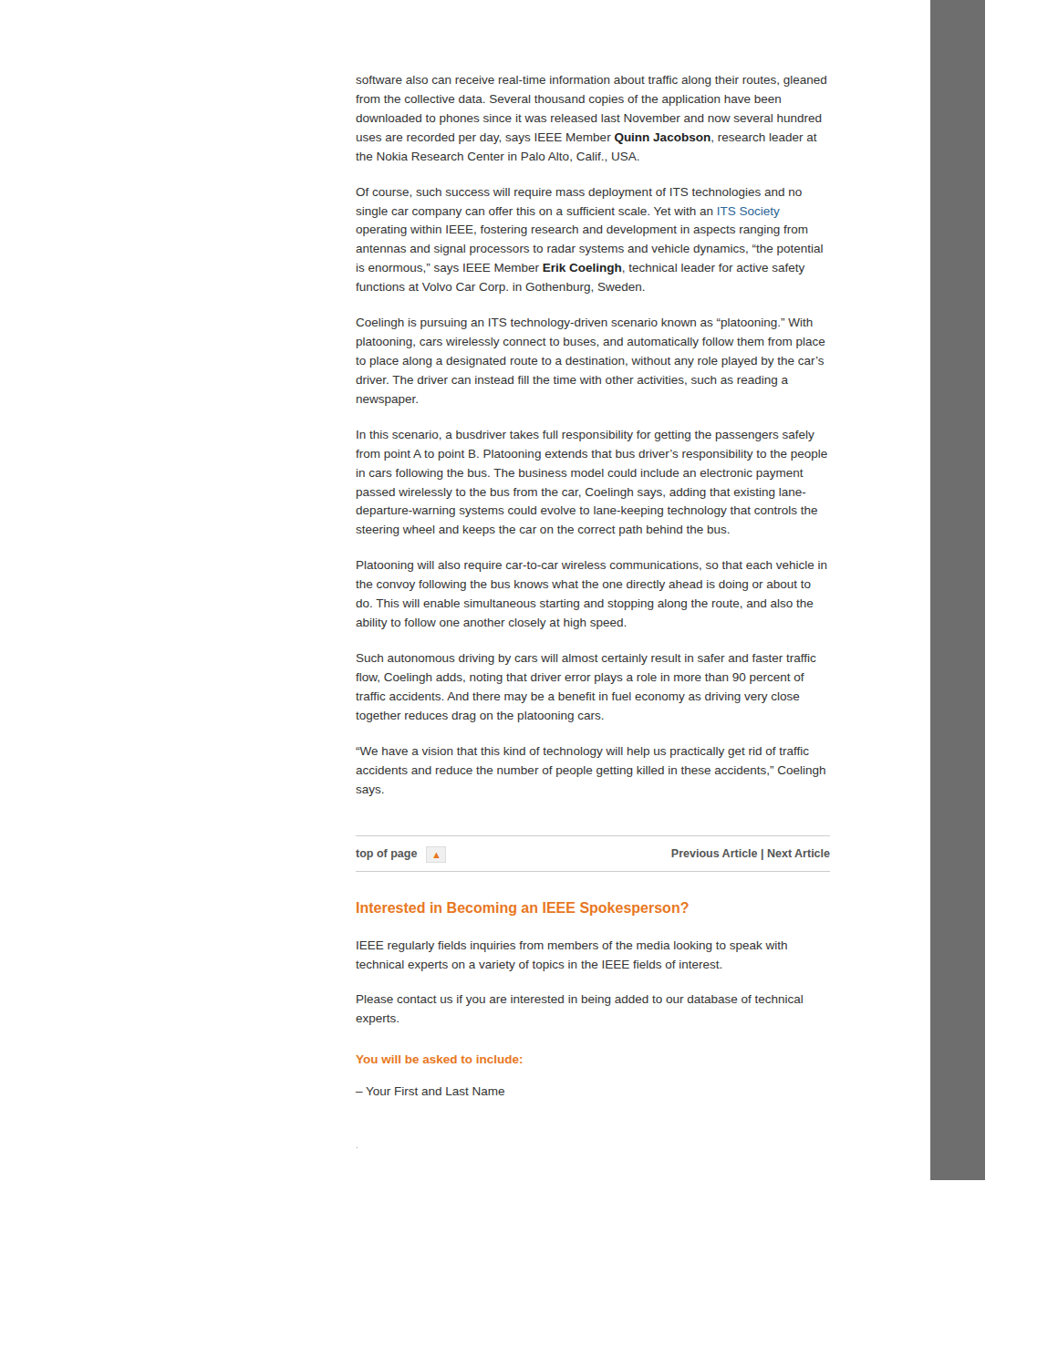software also can receive real-time information about traffic along their routes, gleaned from the collective data. Several thousand copies of the application have been downloaded to phones since it was released last November and now several hundred uses are recorded per day, says IEEE Member Quinn Jacobson, research leader at the Nokia Research Center in Palo Alto, Calif., USA.
Of course, such success will require mass deployment of ITS technologies and no single car company can offer this on a sufficient scale. Yet with an ITS Society operating within IEEE, fostering research and development in aspects ranging from antennas and signal processors to radar systems and vehicle dynamics, “the potential is enormous,” says IEEE Member Erik Coelingh, technical leader for active safety functions at Volvo Car Corp. in Gothenburg, Sweden.
Coelingh is pursuing an ITS technology-driven scenario known as “platooning.” With platooning, cars wirelessly connect to buses, and automatically follow them from place to place along a designated route to a destination, without any role played by the car’s driver. The driver can instead fill the time with other activities, such as reading a newspaper.
In this scenario, a busdriver takes full responsibility for getting the passengers safely from point A to point B. Platooning extends that bus driver’s responsibility to the people in cars following the bus. The business model could include an electronic payment passed wirelessly to the bus from the car, Coelingh says, adding that existing lane-departure-warning systems could evolve to lane-keeping technology that controls the steering wheel and keeps the car on the correct path behind the bus.
Platooning will also require car-to-car wireless communications, so that each vehicle in the convoy following the bus knows what the one directly ahead is doing or about to do. This will enable simultaneous starting and stopping along the route, and also the ability to follow one another closely at high speed.
Such autonomous driving by cars will almost certainly result in safer and faster traffic flow, Coelingh adds, noting that driver error plays a role in more than 90 percent of traffic accidents. And there may be a benefit in fuel economy as driving very close together reduces drag on the platooning cars.
“We have a vision that this kind of technology will help us practically get rid of traffic accidents and reduce the number of people getting killed in these accidents,” Coelingh says.
top of page ▲
Previous Article | Next Article
Interested in Becoming an IEEE Spokesperson?
IEEE regularly fields inquiries from members of the media looking to speak with technical experts on a variety of topics in the IEEE fields of interest.
Please contact us if you are interested in being added to our database of technical experts.
You will be asked to include:
– Your First and Last Name
.